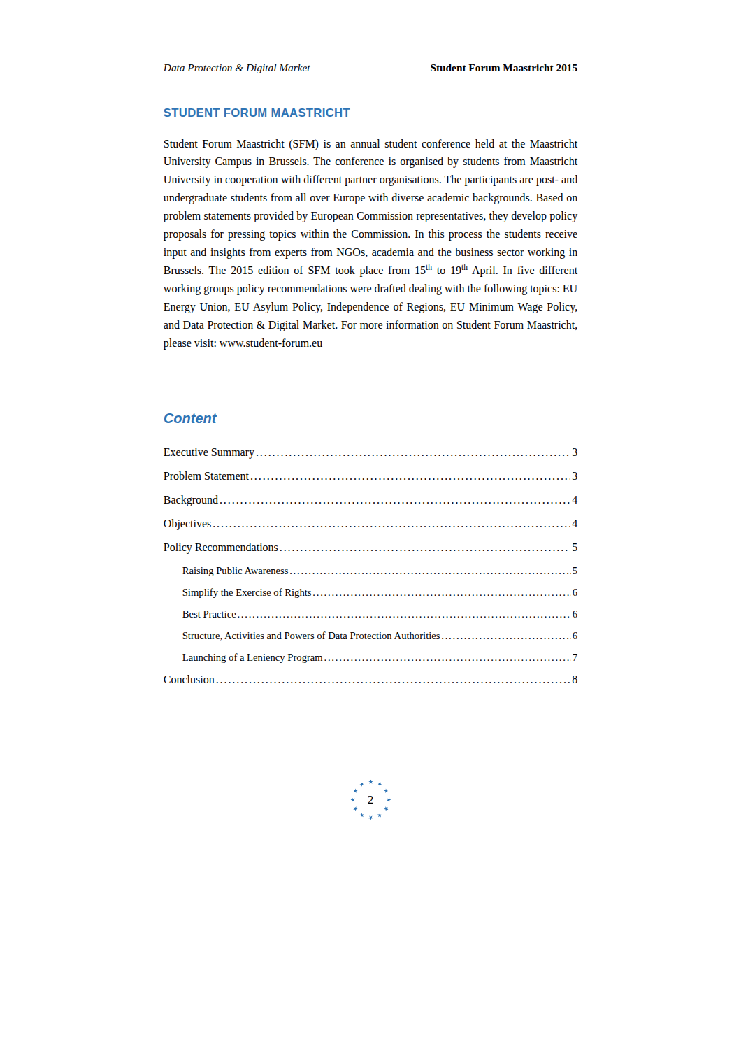Data Protection & Digital Market Student Forum Maastricht 2015
STUDENT FORUM MAASTRICHT
Student Forum Maastricht (SFM) is an annual student conference held at the Maastricht University Campus in Brussels. The conference is organised by students from Maastricht University in cooperation with different partner organisations. The participants are post- and undergraduate students from all over Europe with diverse academic backgrounds. Based on problem statements provided by European Commission representatives, they develop policy proposals for pressing topics within the Commission. In this process the students receive input and insights from experts from NGOs, academia and the business sector working in Brussels. The 2015 edition of SFM took place from 15th to 19th April. In five different working groups policy recommendations were drafted dealing with the following topics: EU Energy Union, EU Asylum Policy, Independence of Regions, EU Minimum Wage Policy, and Data Protection & Digital Market. For more information on Student Forum Maastricht, please visit: www.student-forum.eu
Content
Executive Summary.................................................................................................. 3
Problem Statement.................................................................................................. 3
Background.................................................................................................. 4
Objectives.................................................................................................. 4
Policy Recommendations.................................................................................................. 5
Raising Public Awareness.................................................................................................. 5
Simplify the Exercise of Rights.................................................................................................. 6
Best Practice.................................................................................................. 6
Structure, Activities and Powers of Data Protection Authorities.................................................................................................. 6
Launching of a Leniency Program.................................................................................................. 7
Conclusion.................................................................................................. 8
2